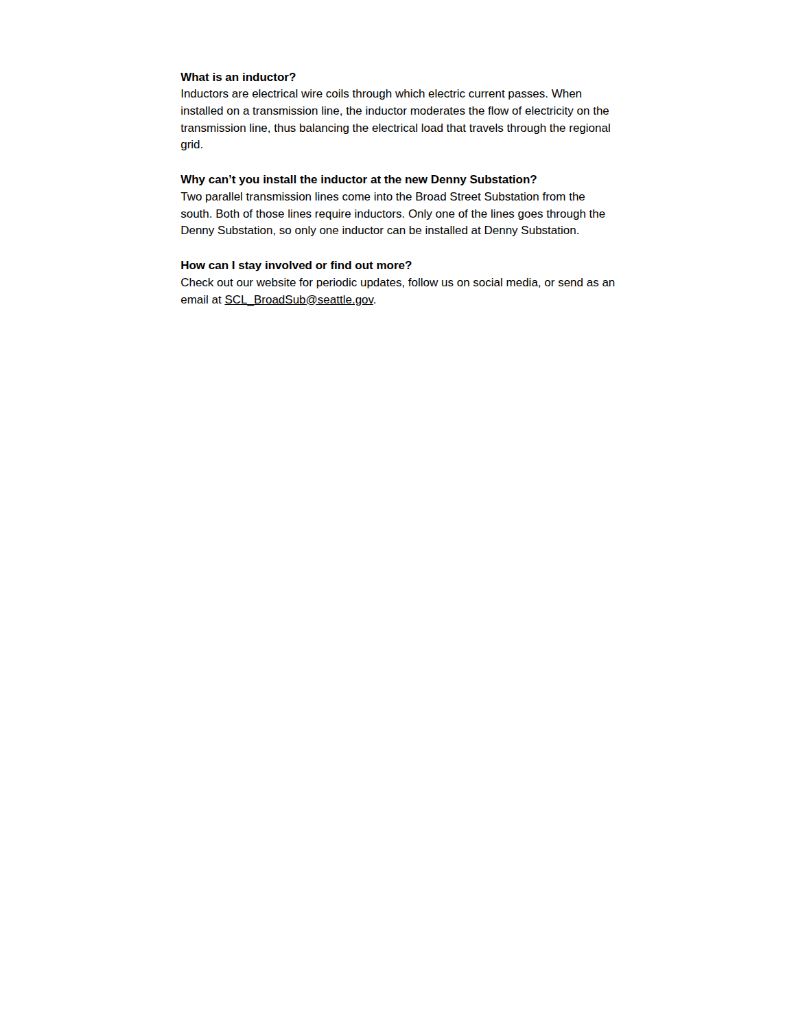What is an inductor?
Inductors are electrical wire coils through which electric current passes. When installed on a transmission line, the inductor moderates the flow of electricity on the transmission line, thus balancing the electrical load that travels through the regional grid.
Why can’t you install the inductor at the new Denny Substation?
Two parallel transmission lines come into the Broad Street Substation from the south. Both of those lines require inductors. Only one of the lines goes through the Denny Substation, so only one inductor can be installed at Denny Substation.
How can I stay involved or find out more?
Check out our website for periodic updates, follow us on social media, or send as an email at SCL_BroadSub@seattle.gov.